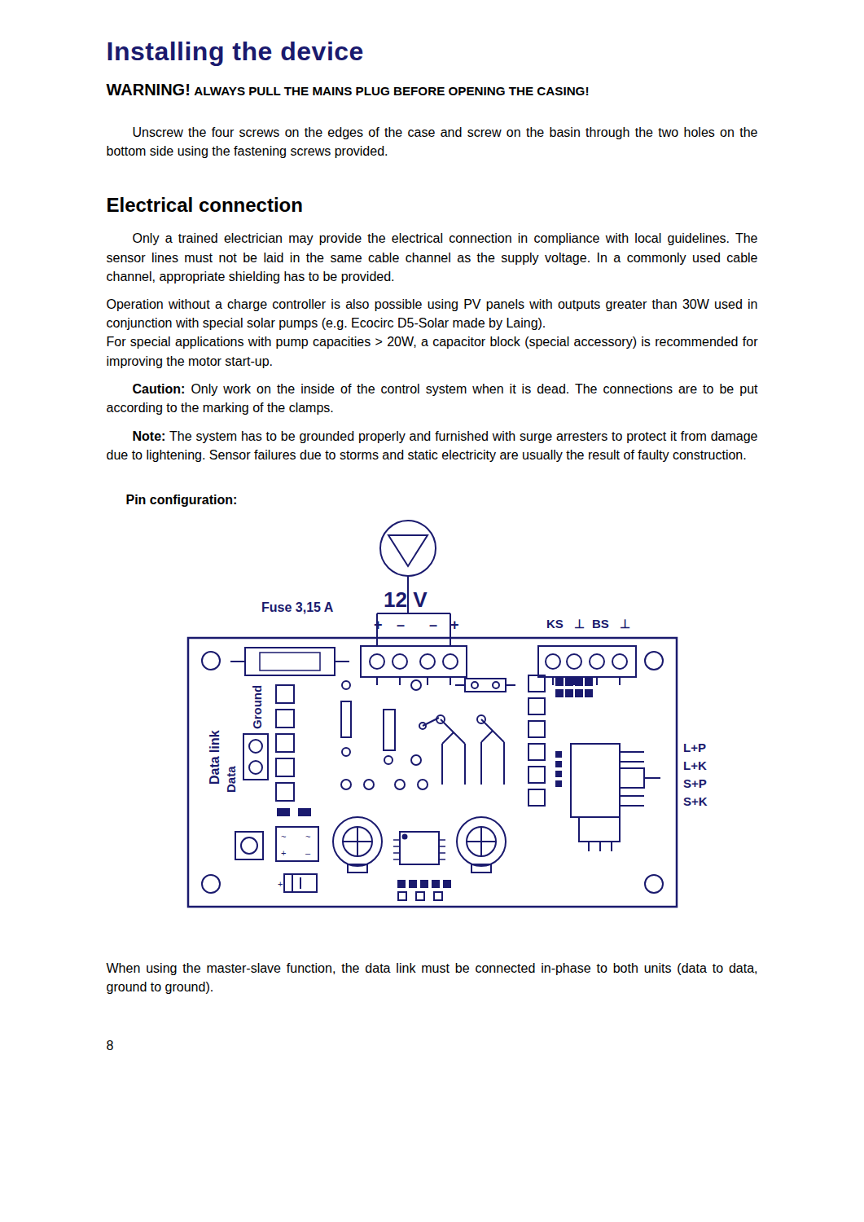Installing the device
WARNING! Always pull the mains plug before opening the casing!
Unscrew the four screws on the edges of the case and screw on the basin through the two holes on the bottom side using the fastening screws provided.
Electrical connection
Only a trained electrician may provide the electrical connection in compliance with local guidelines. The sensor lines must not be laid in the same cable channel as the supply voltage. In a commonly used cable channel, appropriate shielding has to be provided.
Operation without a charge controller is also possible using PV panels with outputs greater than 30W used in conjunction with special solar pumps (e.g. Ecocirc D5-Solar made by Laing).
For special applications with pump capacities > 20W, a capacitor block (special accessory) is recommended for improving the motor start-up.
Caution: Only work on the inside of the control system when it is dead. The connections are to be put according to the marking of the clamps.
Note: The system has to be grounded properly and furnished with surge arresters to protect it from damage due to lightening. Sensor failures due to storms and static electricity are usually the result of faulty construction.
Pin configuration:
12 V Fuse 3,15 A + – – + KS ⊥ BS ⊥ Data Ground Data link ~ ~ + – + L+P L+K S+P S+K
When using the master-slave function, the data link must be connected in-phase to both units (data to data, ground to ground).
8